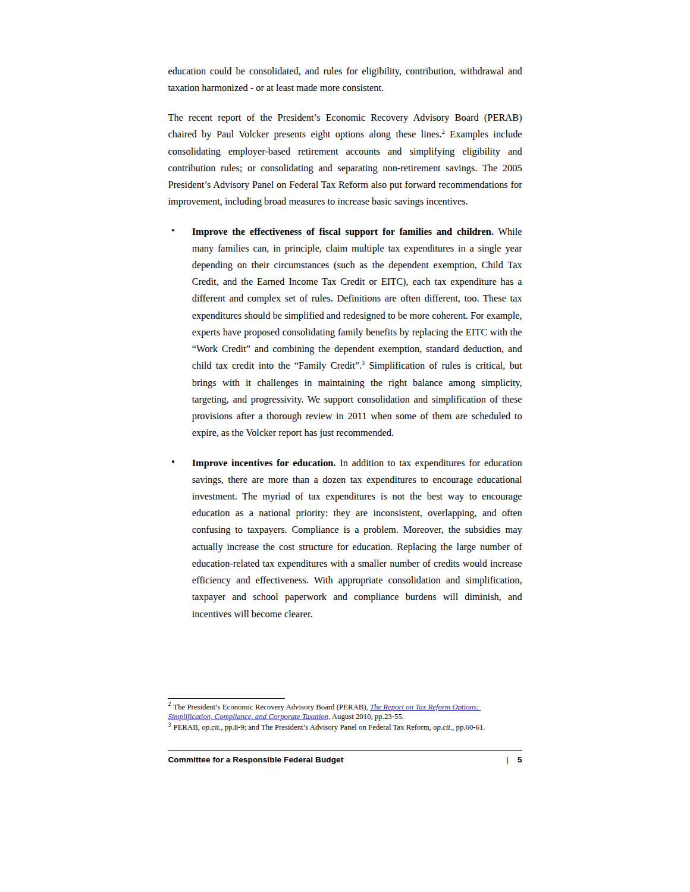education could be consolidated, and rules for eligibility, contribution, withdrawal and taxation harmonized - or at least made more consistent.
The recent report of the President’s Economic Recovery Advisory Board (PERAB) chaired by Paul Volcker presents eight options along these lines.2 Examples include consolidating employer-based retirement accounts and simplifying eligibility and contribution rules; or consolidating and separating non-retirement savings. The 2005 President’s Advisory Panel on Federal Tax Reform also put forward recommendations for improvement, including broad measures to increase basic savings incentives.
Improve the effectiveness of fiscal support for families and children. While many families can, in principle, claim multiple tax expenditures in a single year depending on their circumstances (such as the dependent exemption, Child Tax Credit, and the Earned Income Tax Credit or EITC), each tax expenditure has a different and complex set of rules. Definitions are often different, too. These tax expenditures should be simplified and redesigned to be more coherent. For example, experts have proposed consolidating family benefits by replacing the EITC with the “Work Credit” and combining the dependent exemption, standard deduction, and child tax credit into the “Family Credit”.3 Simplification of rules is critical, but brings with it challenges in maintaining the right balance among simplicity, targeting, and progressivity. We support consolidation and simplification of these provisions after a thorough review in 2011 when some of them are scheduled to expire, as the Volcker report has just recommended.
Improve incentives for education. In addition to tax expenditures for education savings, there are more than a dozen tax expenditures to encourage educational investment. The myriad of tax expenditures is not the best way to encourage education as a national priority: they are inconsistent, overlapping, and often confusing to taxpayers. Compliance is a problem. Moreover, the subsidies may actually increase the cost structure for education. Replacing the large number of education-related tax expenditures with a smaller number of credits would increase efficiency and effectiveness. With appropriate consolidation and simplification, taxpayer and school paperwork and compliance burdens will diminish, and incentives will become clearer.
2 The President’s Economic Recovery Advisory Board (PERAB), The Report on Tax Reform Options: Simplification, Compliance, and Corporate Taxation, August 2010, pp.23-55.
3 PERAB, op.cit., pp.8-9; and The President’s Advisory Panel on Federal Tax Reform, op.cit., pp.60-61.
Committee for a Responsible Federal Budget |5